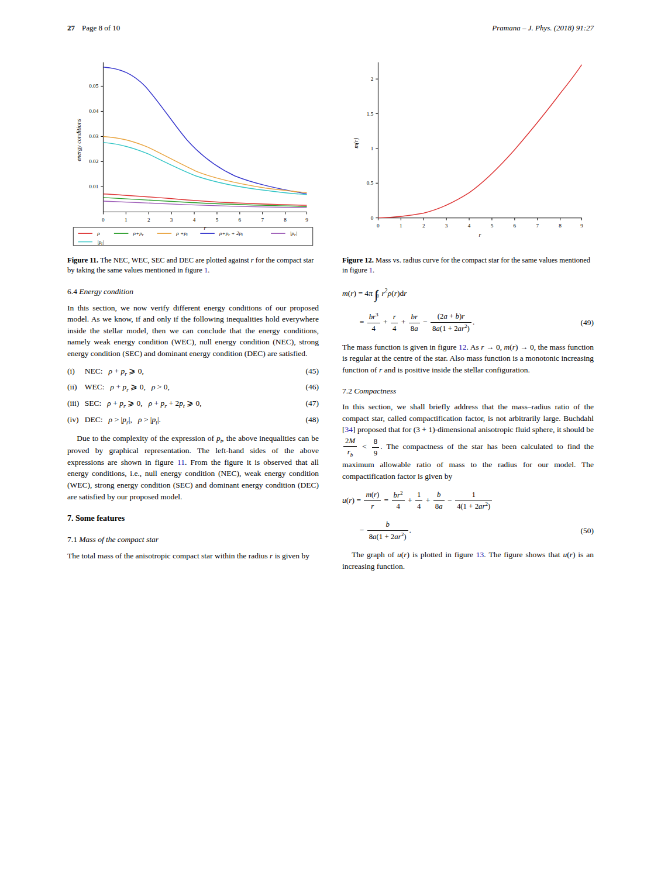27 Page 8 of 10
Pramana – J. Phys. (2018) 91:27
0.05 0.04 0.03 0.02 0.01 0 1 2 3 4 5 6 7 8 9 r energy conditions ρ ρ+pr ρ +pt ρ+pr + 2pt |pr| |pt|
Figure 11. The NEC, WEC, SEC and DEC are plotted against r for the compact star by taking the same values mentioned in figure 1.
6.4 Energy condition
In this section, we now verify different energy conditions of our proposed model. As we know, if and only if the following inequalities hold everywhere inside the stellar model, then we can conclude that the energy conditions, namely weak energy condition (WEC), null energy condition (NEC), strong energy condition (SEC) and dominant energy condition (DEC) are satisfied.
(i)
NEC: ρ + pr ⩾ 0,
(45)
(ii)
WEC: ρ + pr ⩾ 0, ρ > 0,
(46)
(iii)
SEC: ρ + pr ⩾ 0, ρ + pr + 2pt ⩾ 0,
(47)
(iv)
DEC: ρ > |pr|, ρ > |pt|.
(48)
Due to the complexity of the expression of pt, the above inequalities can be proved by graphical representation. The left-hand sides of the above expressions are shown in figure 11. From the figure it is observed that all energy conditions, i.e., null energy condition (NEC), weak energy condition (WEC), strong energy condition (SEC) and dominant energy condition (DEC) are satisfied by our proposed model.
7. Some features
7.1 Mass of the compact star
The total mass of the anisotropic compact star within the radius r is given by
2 1.5 1 0.5 0 0 1 2 3 4 5 6 7 8 9 r m(r)
Figure 12. Mass vs. radius curve for the compact star for the same values mentioned in figure 1.
m(r) = 4π ∫r 0 r2ρ(r)dr
= br34 + r 4 + br 8a − (2a + b)r 8a(1 + 2ar2).
(49)
The mass function is given in figure 12. As r → 0, m(r) → 0, the mass function is regular at the centre of the star. Also mass function is a monotonic increasing function of r and is positive inside the stellar configuration.
7.2 Compactness
In this section, we shall briefly address that the mass–radius ratio of the compact star, called compactification factor, is not arbitrarily large. Buchdahl [34] proposed that for (3 + 1)-dimensional anisotropic fluid sphere, it should be 2M rb < 89. The compactness of the star has been calculated to find the maximum allowable ratio of mass to the radius for our model. The compactification factor is given by
u(r) = m(r) r = br24 + 14 + b 8a − 14(1 + 2ar2)
− b 8a(1 + 2ar2).
(50)
The graph of u(r) is plotted in figure 13. The figure shows that u(r) is an increasing function.